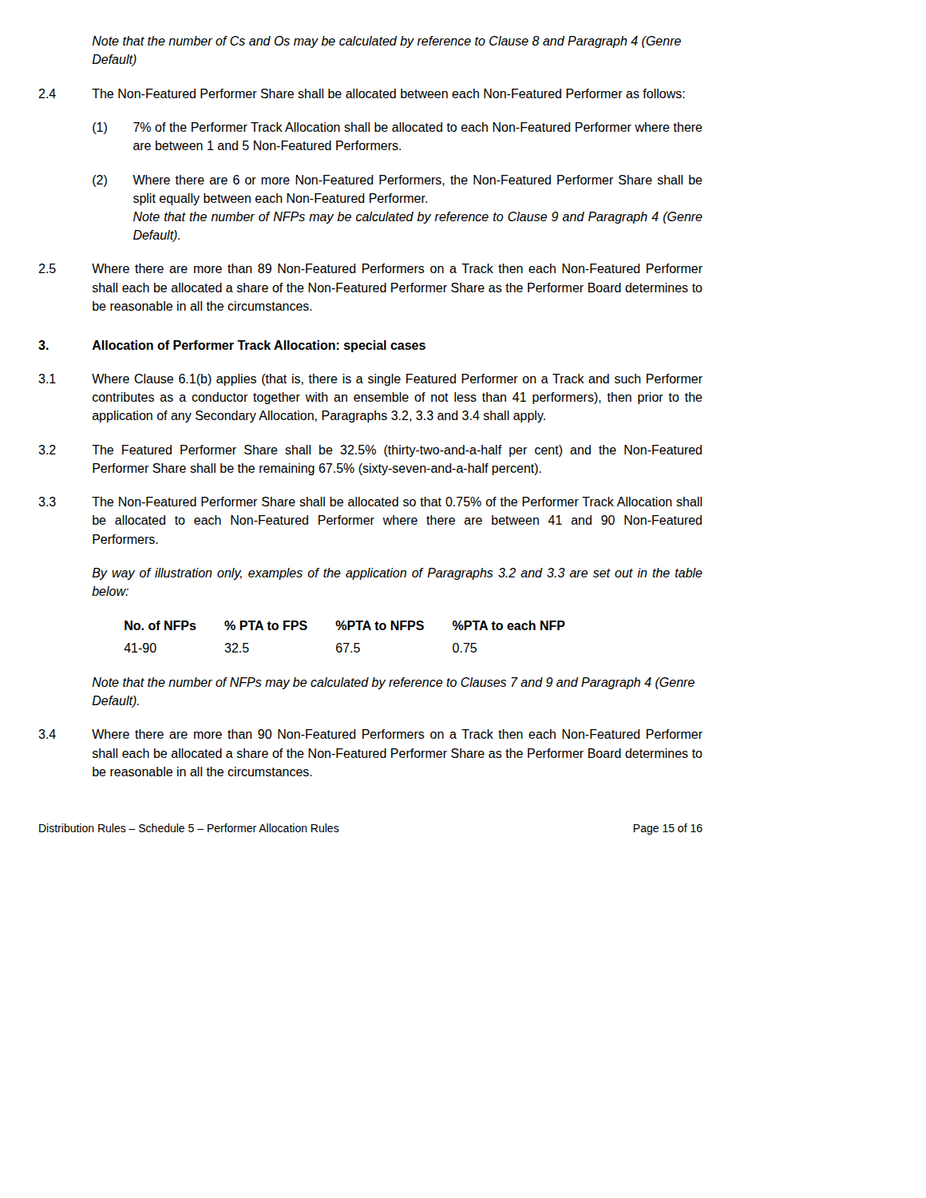Note that the number of Cs and Os may be calculated by reference to Clause 8 and Paragraph 4 (Genre Default)
2.4
The Non-Featured Performer Share shall be allocated between each Non-Featured Performer as follows:
(1)
7% of the Performer Track Allocation shall be allocated to each Non-Featured Performer where there are between 1 and 5 Non-Featured Performers.
(2)
Where there are 6 or more Non-Featured Performers, the Non-Featured Performer Share shall be split equally between each Non-Featured Performer.
Note that the number of NFPs may be calculated by reference to Clause 9 and Paragraph 4 (Genre Default).
2.5
Where there are more than 89 Non-Featured Performers on a Track then each Non-Featured Performer shall each be allocated a share of the Non-Featured Performer Share as the Performer Board determines to be reasonable in all the circumstances.
3. Allocation of Performer Track Allocation: special cases
3.1
Where Clause 6.1(b) applies (that is, there is a single Featured Performer on a Track and such Performer contributes as a conductor together with an ensemble of not less than 41 performers), then prior to the application of any Secondary Allocation, Paragraphs 3.2, 3.3 and 3.4 shall apply.
3.2
The Featured Performer Share shall be 32.5% (thirty-two-and-a-half per cent) and the Non-Featured Performer Share shall be the remaining 67.5% (sixty-seven-and-a-half percent).
3.3
The Non-Featured Performer Share shall be allocated so that 0.75% of the Performer Track Allocation shall be allocated to each Non-Featured Performer where there are between 41 and 90 Non-Featured Performers.
By way of illustration only, examples of the application of Paragraphs 3.2 and 3.3 are set out in the table below:
| No. of NFPs | % PTA to FPS | %PTA to NFPS | %PTA to each NFP |
| --- | --- | --- | --- |
| 41-90 | 32.5 | 67.5 | 0.75 |
Note that the number of NFPs may be calculated by reference to Clauses 7 and 9 and Paragraph 4 (Genre Default).
3.4
Where there are more than 90 Non-Featured Performers on a Track then each Non-Featured Performer shall each be allocated a share of the Non-Featured Performer Share as the Performer Board determines to be reasonable in all the circumstances.
Distribution Rules – Schedule 5 – Performer Allocation Rules Page 15 of 16